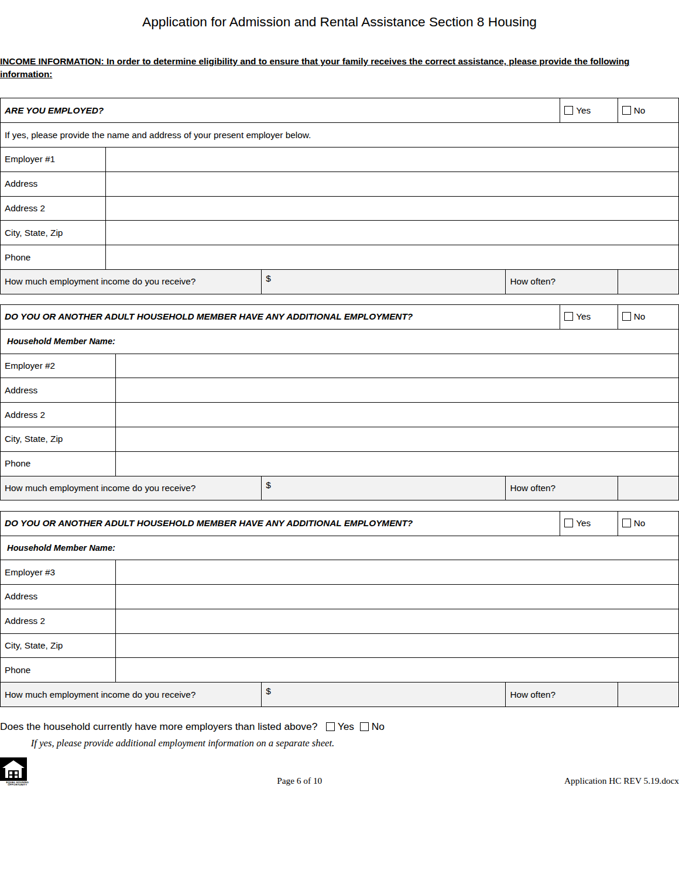Application for Admission and Rental Assistance Section 8 Housing
INCOME INFORMATION: In order to determine eligibility and to ensure that your family receives the correct assistance, please provide the following information:
| Are you employed? | Yes | No |
| If yes, please provide the name and address of your present employer below. |
| Employer #1 | |
| Address | |
| Address 2 | |
| City, State, Zip | |
| Phone | |
| How much employment income do you receive? | $ | How often? | |
| Do you or another adult household member have any additional employment? | Yes | No |
| Household Member Name: |
| Employer #2 | |
| Address | |
| Address 2 | |
| City, State, Zip | |
| Phone | |
| How much employment income do you receive? | $ | How often? | |
| Do you or another adult household member have any additional employment? | Yes | No |
| Household Member Name: |
| Employer #3 | |
| Address | |
| Address 2 | |
| City, State, Zip | |
| Phone | |
| How much employment income do you receive? | $ | How often? | |
Does the household currently have more employers than listed above? Yes No If yes, please provide additional employment information on a separate sheet.
EQUAL HOUSING
OPPORTUNITY
Page 6 of 10
Application HC REV 5.19.docx